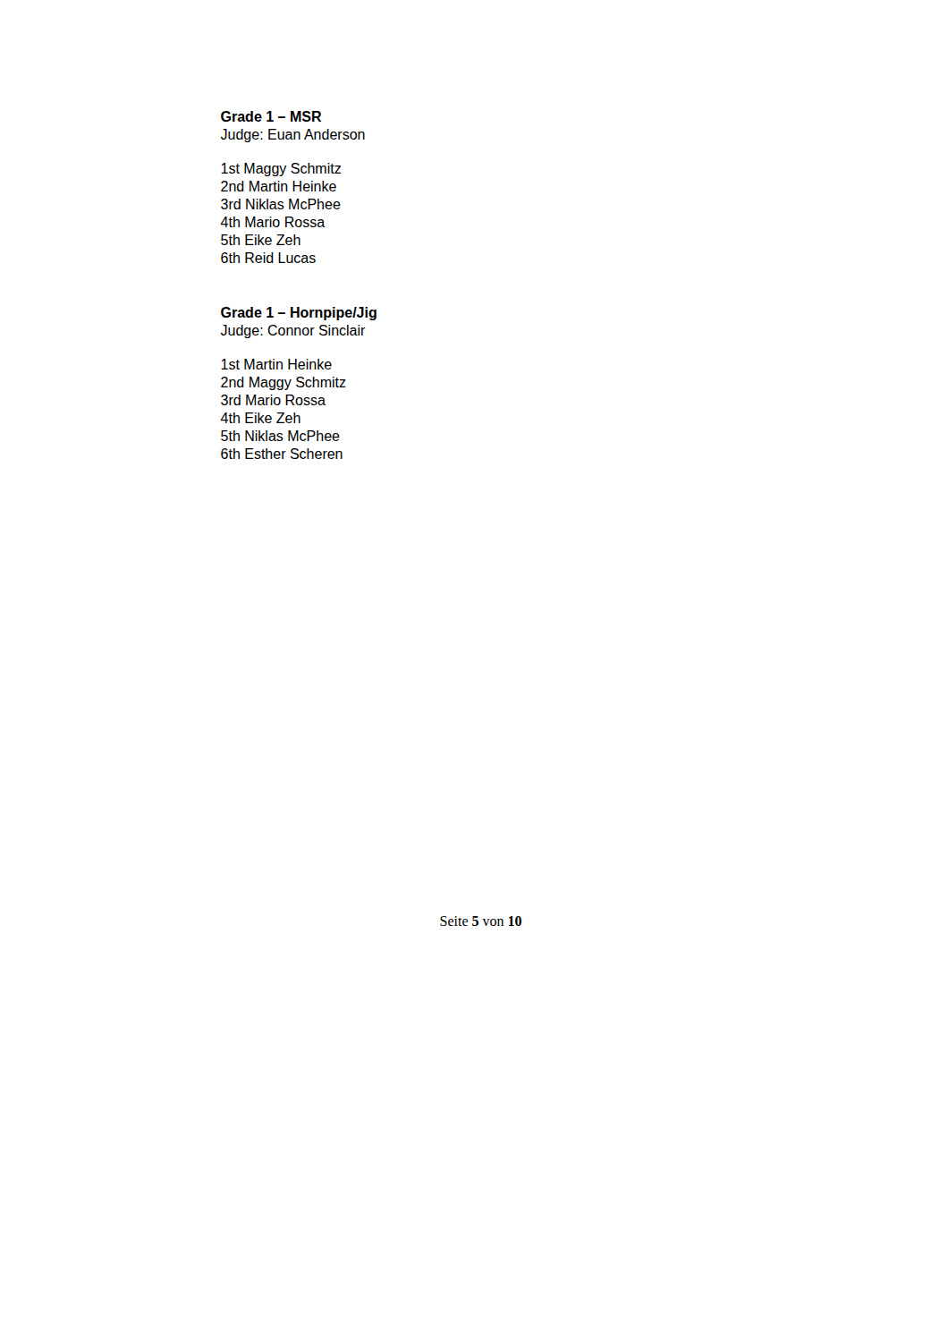Grade 1 – MSR
Judge: Euan Anderson
1st Maggy Schmitz
2nd Martin Heinke
3rd Niklas McPhee
4th Mario Rossa
5th Eike Zeh
6th Reid Lucas
Grade 1 – Hornpipe/Jig
Judge: Connor Sinclair
1st Martin Heinke
2nd Maggy Schmitz
3rd Mario Rossa
4th Eike Zeh
5th Niklas McPhee
6th Esther Scheren
Seite 5 von 10